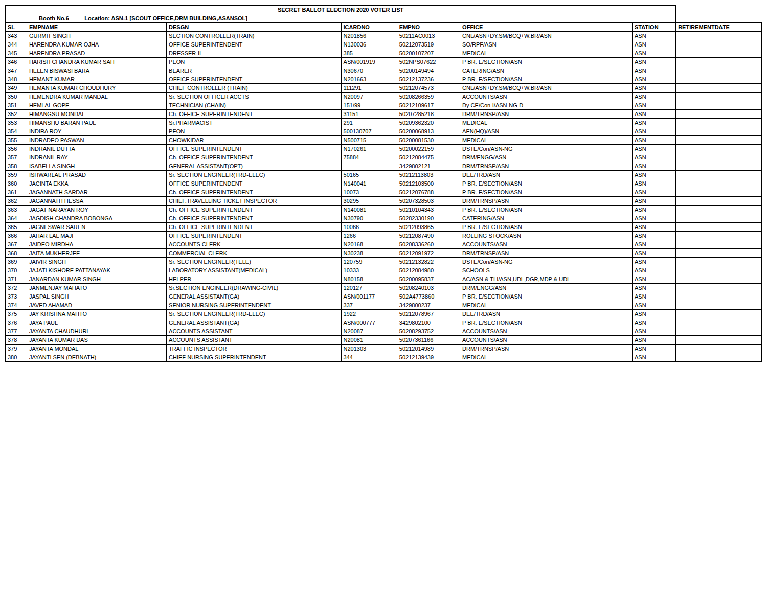| SECRET BALLOT ELECTION 2020 VOTER LIST |
| Booth No.6 Location: ASN-1 [SCOUT OFFICE,DRM BUILDING,ASANSOL] |
| SL | EMPNAME | DESGN | ICARDNO | EMPNO | OFFICE | STATION | RETIREMENTDATE |
| 343 | GURMIT SINGH | SECTION CONTROLLER(TRAIN) | N201856 | 50211AC0013 | CNL/ASN+DY.SM/BCQ+W.BR/ASN | ASN | |
| 344 | HARENDRA KUMAR OJHA | OFFICE SUPERINTENDENT | N130036 | 50212073519 | SO/RPF/ASN | ASN | |
| 345 | HARENDRA PRASAD | DRESSER-II | 385 | 50200107207 | MEDICAL | ASN | |
| 346 | HARISH CHANDRA KUMAR SAH | PEON | ASN/001919 | 502NPS07622 | P BR. E/SECTION/ASN | ASN | |
| 347 | HELEN BISWASI BARA | BEARER | N30670 | 50200149494 | CATERING/ASN | ASN | |
| 348 | HEMANT KUMAR | OFFICE SUPERINTENDENT | N201663 | 50212137236 | P BR. E/SECTION/ASN | ASN | |
| 349 | HEMANTA KUMAR CHOUDHURY | CHIEF CONTROLLER (TRAIN) | 111291 | 50212074573 | CNL/ASN+DY.SM/BCQ+W.BR/ASN | ASN | |
| 350 | HEMENDRA KUMAR MANDAL | Sr. SECTION OFFICER ACCTS | N20097 | 50208266359 | ACCOUNTS/ASN | ASN | |
| 351 | HEMLAL GOPE | TECHNICIAN (CHAIN) | 151/99 | 50212109617 | Dy CE/Con-I/ASN-NG-D | ASN | |
| 352 | HIMANGSU MONDAL | Ch. OFFICE SUPERINTENDENT | 31151 | 50207285218 | DRM/TRNSP/ASN | ASN | |
| 353 | HIMANSHU BARAN PAUL | Sr.PHARMACIST | 291 | 50209362320 | MEDICAL | ASN | |
| 354 | INDIRA ROY | PEON | 500130707 | 50200068913 | AEN(HQ)/ASN | ASN | |
| 355 | INDRADEO PASWAN | CHOWKIDAR | N500715 | 50200081530 | MEDICAL | ASN | |
| 356 | INDRANIL DUTTA | OFFICE SUPERINTENDENT | N170261 | 50200022159 | DSTE/Con/ASN-NG | ASN | |
| 357 | INDRANIL RAY | Ch. OFFICE SUPERINTENDENT | 75884 | 50212084475 | DRM/ENGG/ASN | ASN | |
| 358 | ISABELLA SINGH | GENERAL ASSISTANT(OPT) | | 3429802121 | DRM/TRNSP/ASN | ASN | |
| 359 | ISHWARLAL PRASAD | Sr. SECTION ENGINEER(TRD-ELEC) | 50165 | 50212113803 | DEE/TRD/ASN | ASN | |
| 360 | JACINTA EKKA | OFFICE SUPERINTENDENT | N140041 | 50212103500 | P BR. E/SECTION/ASN | ASN | |
| 361 | JAGANNATH SARDAR | Ch. OFFICE SUPERINTENDENT | 10073 | 50212076788 | P BR. E/SECTION/ASN | ASN | |
| 362 | JAGANNATH HESSA | CHIEF.TRAVELLING TICKET INSPECTOR | 30295 | 50207328503 | DRM/TRNSP/ASN | ASN | |
| 363 | JAGAT NARAYAN ROY | Ch. OFFICE SUPERINTENDENT | N140081 | 50210104343 | P BR. E/SECTION/ASN | ASN | |
| 364 | JAGDISH CHANDRA BOBONGA | Ch. OFFICE SUPERINTENDENT | N30790 | 50282330190 | CATERING/ASN | ASN | |
| 365 | JAGNESWAR SAREN | Ch. OFFICE SUPERINTENDENT | 10066 | 50212093865 | P BR. E/SECTION/ASN | ASN | |
| 366 | JAHAR LAL MAJI | OFFICE SUPERINTENDENT | 1266 | 50212087490 | ROLLING STOCK/ASN | ASN | |
| 367 | JAIDEO MIRDHA | ACCOUNTS CLERK | N20168 | 50208336260 | ACCOUNTS/ASN | ASN | |
| 368 | JAITA MUKHERJEE | COMMERCIAL CLERK | N30238 | 50212091972 | DRM/TRNSP/ASN | ASN | |
| 369 | JAIVIR SINGH | Sr. SECTION ENGINEER(TELE) | 120759 | 50212132822 | DSTE/Con/ASN-NG | ASN | |
| 370 | JAJATI KISHORE PATTANAYAK | LABORATORY ASSISTANT(MEDICAL) | 10333 | 50212084980 | SCHOOLS | ASN | |
| 371 | JANARDAN KUMAR SINGH | HELPER | N80158 | 50200095837 | AC/ASN & TLI/ASN,UDL,DGR,MDP & UDL | ASN | |
| 372 | JANMENJAY MAHATO | Sr.SECTION ENGINEER(DRAWING-CIVIL) | 120127 | 50208240103 | DRM/ENGG/ASN | ASN | |
| 373 | JASPAL SINGH | GENERAL ASSISTANT(GA) | ASN/001177 | 502A4773860 | P BR. E/SECTION/ASN | ASN | |
| 374 | JAVED AHAMAD | SENIOR NURSING SUPERINTENDENT | 337 | 3429800237 | MEDICAL | ASN | |
| 375 | JAY KRISHNA MAHTO | Sr. SECTION ENGINEER(TRD-ELEC) | 1922 | 50212078967 | DEE/TRD/ASN | ASN | |
| 376 | JAYA PAUL | GENERAL ASSISTANT(GA) | ASN/000777 | 3429802100 | P BR. E/SECTION/ASN | ASN | |
| 377 | JAYANTA CHAUDHURI | ACCOUNTS ASSISTANT | N20087 | 50208293752 | ACCOUNTS/ASN | ASN | |
| 378 | JAYANTA KUMAR DAS | ACCOUNTS ASSISTANT | N20081 | 50207361166 | ACCOUNTS/ASN | ASN | |
| 379 | JAYANTA MONDAL | TRAFFIC INSPECTOR | N201303 | 50212014989 | DRM/TRNSP/ASN | ASN | |
| 380 | JAYANTI SEN (DEBNATH) | CHIEF NURSING SUPERINTENDENT | 344 | 50212139439 | MEDICAL | ASN | |